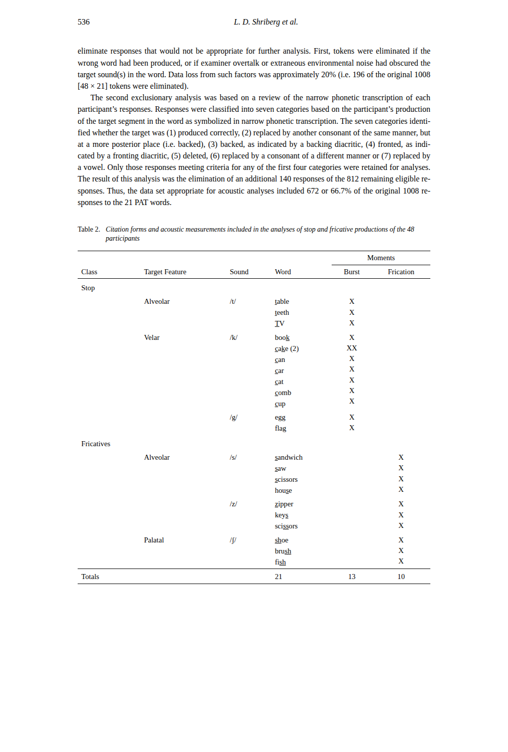536
L. D. Shriberg et al.
eliminate responses that would not be appropriate for further analysis. First, tokens were eliminated if the wrong word had been produced, or if examiner overtalk or extraneous environmental noise had obscured the target sound(s) in the word. Data loss from such factors was approximately 20% (i.e. 196 of the original 1008 [48 × 21] tokens were eliminated).
The second exclusionary analysis was based on a review of the narrow phonetic transcription of each participant’s responses. Responses were classified into seven categories based on the participant’s production of the target segment in the word as symbolized in narrow phonetic transcription. The seven categories identified whether the target was (1) produced correctly, (2) replaced by another consonant of the same manner, but at a more posterior place (i.e. backed), (3) backed, as indicated by a backing diacritic, (4) fronted, as indicated by a fronting diacritic, (5) deleted, (6) replaced by a consonant of a different manner or (7) replaced by a vowel. Only those responses meeting criteria for any of the first four categories were retained for analyses. The result of this analysis was the elimination of an additional 140 responses of the 812 remaining eligible responses. Thus, the data set appropriate for acoustic analyses included 672 or 66.7% of the original 1008 responses to the 21 PAT words.
Table 2. Citation forms and acoustic measurements included in the analyses of stop and fricative productions of the 48 participants
| | Moments |
| --- | --- |
| Class | Target Feature | Sound | Word | Burst | Frication |
| Stop | | | | | |
| | Alveolar | /t/ | t able t eeth T V | X X X | |
| | Velar | /k/ | boo k c a k e (2) c an c ar c at c omb c up | X XX X X X X X | |
| | | /g/ | eg g fla g | X X | |
| Fricatives | | | | | |
| | Alveolar | /s/ | s andwich s aw s cissors hou s e | | X X X X |
| | | /z/ | z ipper key s sci ss ors | | X X X |
| | Palatal | /ʃ/ | sh oe bru sh fi sh | | X X X |
| Totals | | | 21 | 13 | 10 |